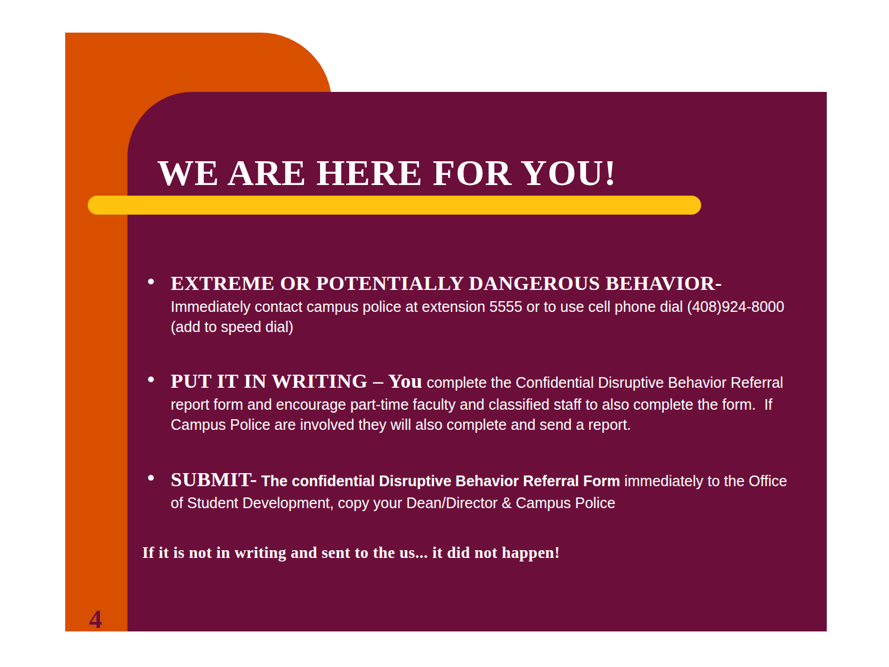WE ARE HERE FOR YOU!
EXTREME OR POTENTIALLY DANGEROUS BEHAVIOR-
Immediately contact campus police at extension 5555 or to use cell phone dial (408)924-8000 (add to speed dial)
PUT IT IN WRITING – You complete the Confidential Disruptive Behavior Referral report form and encourage part-time faculty and classified staff to also complete the form. If Campus Police are involved they will also complete and send a report.
SUBMIT- The confidential Disruptive Behavior Referral Form immediately to the Office of Student Development, copy your Dean/Director & Campus Police
If it is not in writing and sent to the us... it did not happen!
4